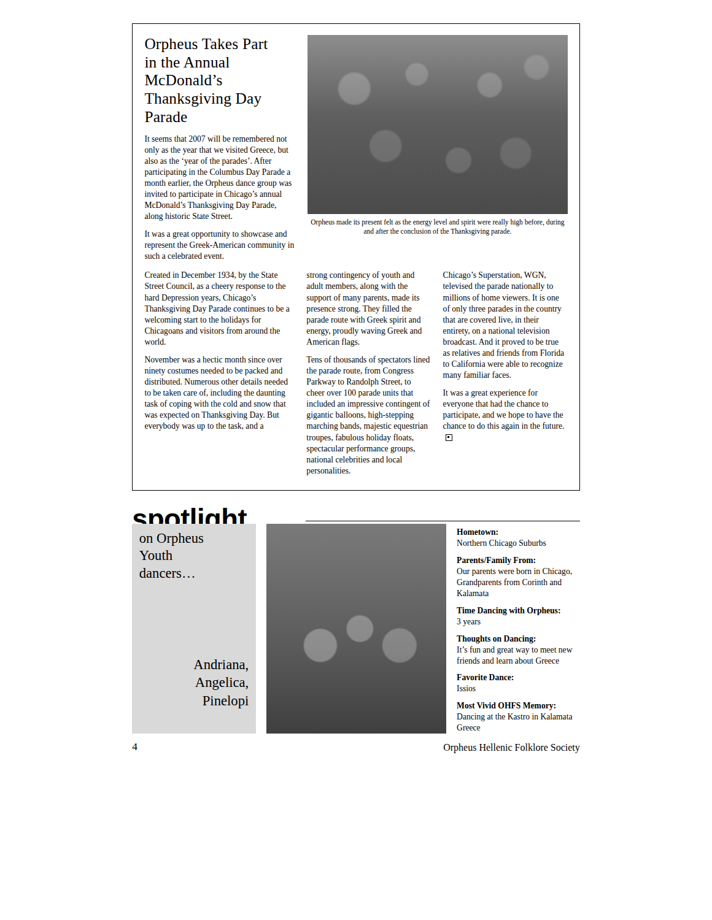Orpheus Takes Part
in the Annual McDonald’s
Thanksgiving Day Parade
It seems that 2007 will be remembered not only as the year that we visited Greece, but also as the ‘year of the parades’. After participating in the Columbus Day Parade a month earlier, the Orpheus dance group was invited to participate in Chicago’s annual McDonald’s Thanksgiving Day Parade, along historic State Street.
It was a great opportunity to showcase and represent the Greek-American community in such a celebrated event.
Orpheus made its present felt as the energy level and spirit were really high before, during and after the conclusion of the Thanksgiving parade.
Created in December 1934, by the State Street Council, as a cheery response to the hard Depression years, Chicago’s Thanksgiving Day Parade continues to be a welcoming start to the holidays for Chicagoans and visitors from around the world.
November was a hectic month since over ninety costumes needed to be packed and distributed. Numerous other details needed to be taken care of, including the daunting task of coping with the cold and snow that was expected on Thanksgiving Day. But everybody was up to the task, and a
strong contingency of youth and adult members, along with the support of many parents, made its presence strong. They filled the parade route with Greek spirit and energy, proudly waving Greek and American flags.
Tens of thousands of spectators lined the parade route, from Congress Parkway to Randolph Street, to cheer over 100 parade units that included an impressive contingent of gigantic balloons, high-stepping marching bands, majestic equestrian troupes, fabulous holiday floats, spectacular performance groups, national celebrities and local personalities.
Chicago’s Superstation, WGN, televised the parade nationally to millions of home viewers. It is one of only three parades in the country that are covered live, in their entirety, on a national television broadcast. And it proved to be true as relatives and friends from Florida to California were able to recognize many familiar faces.
It was a great experience for everyone that had the chance to participate, and we hope to have the chance to do this again in the future.
spotlight
on Orpheus
Youth
dancers…
Andriana,
Angelica,
Pinelopi
Hometown:
Northern Chicago Suburbs
Parents/Family From:
Our parents were born in Chicago, Grandparents from Corinth and Kalamata
Time Dancing with Orpheus:
3 years
Thoughts on Dancing:
It’s fun and great way to meet new friends and learn about Greece
Favorite Dance:
Issios
Most Vivid OHFS Memory:
Dancing at the Kastro in Kalamata Greece
4
Orpheus Hellenic Folklore Society